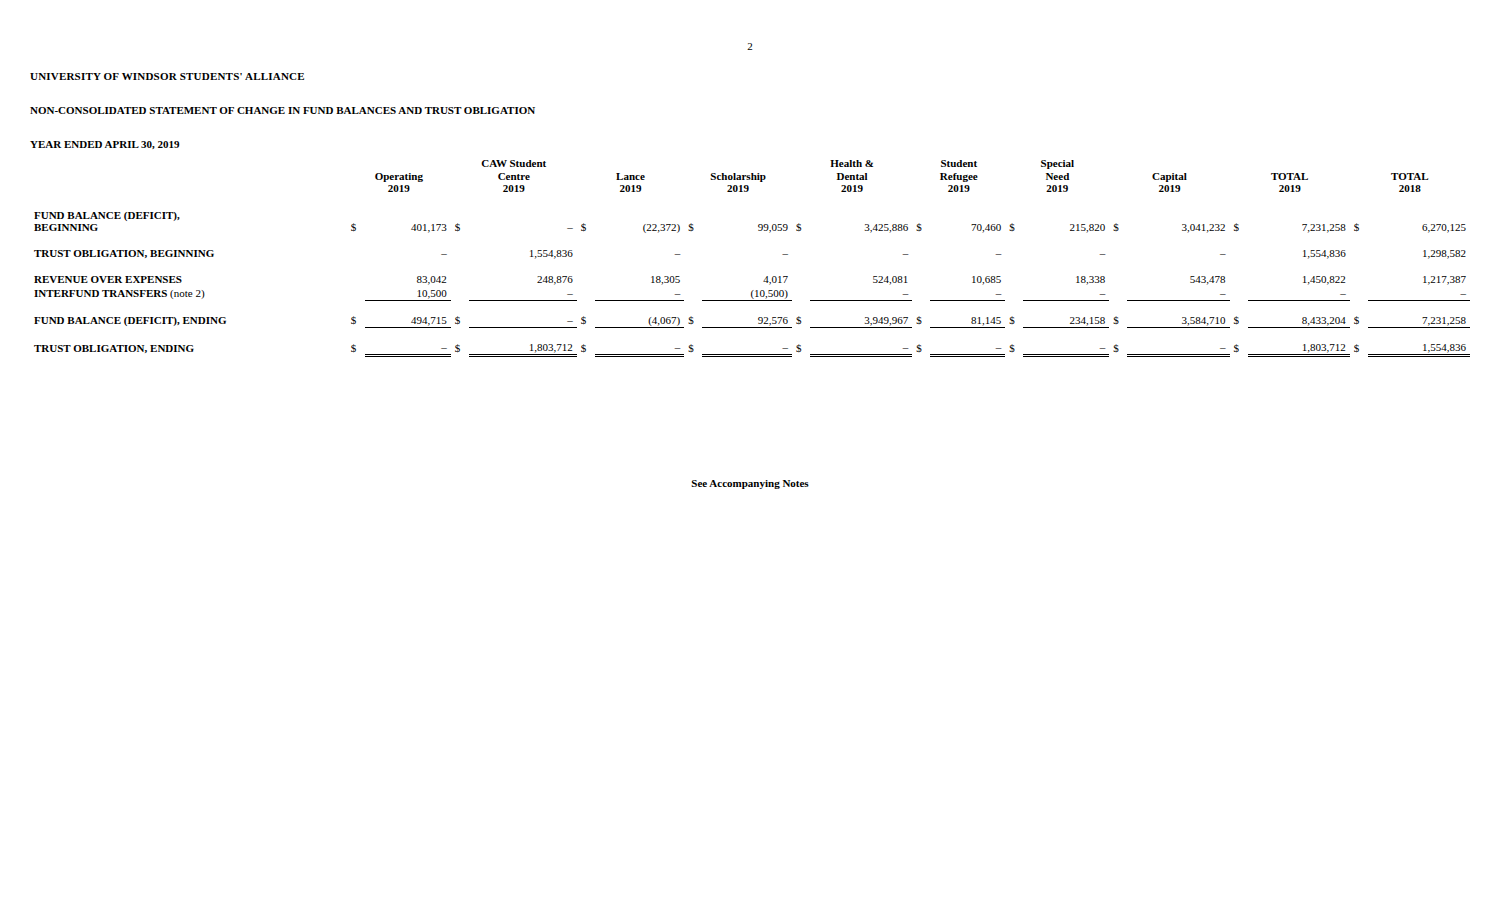2
University of Windsor Students' Alliance
Non-Consolidated Statement of Change in Fund Balances and Trust Obligation
Year Ended April 30, 2019
| | Operating 2019 | CAW Student Centre 2019 | Lance 2019 | Scholarship 2019 | Health & Dental 2019 | Student Refugee 2019 | Special Need 2019 | Capital 2019 | TOTAL 2019 | TOTAL 2018 |
| --- | --- | --- | --- | --- | --- | --- | --- | --- | --- | --- |
| Fund Balance (Deficit), Beginning | $ | 401,173 | $ | – | $ | (22,372) | $ | 99,059 | $ | 3,425,886 | $ | 70,460 | $ | 215,820 | $ | 3,041,232 | $ | 7,231,258 | $ | 6,270,125 |
| Trust Obligation, Beginning | | – | | 1,554,836 | | – | | – | | – | | – | | – | | – | | 1,554,836 | | 1,298,582 |
| Revenue Over Expenses | | 83,042 | | 248,876 | | 18,305 | | 4,017 | | 524,081 | | 10,685 | | 18,338 | | 543,478 | | 1,450,822 | | 1,217,387 |
| Interfund Transfers (note 2) | | 10,500 | | – | | – | | (10,500) | | – | | – | | – | | – | | – | | – |
| Fund Balance (Deficit), Ending | $ | 494,715 | $ | – | $ | (4,067) | $ | 92,576 | $ | 3,949,967 | $ | 81,145 | $ | 234,158 | $ | 3,584,710 | $ | 8,433,204 | $ | 7,231,258 |
| Trust Obligation, Ending | $ | – | $ | 1,803,712 | $ | – | $ | – | $ | – | $ | – | $ | – | $ | – | $ | 1,803,712 | $ | 1,554,836 |
See Accompanying Notes